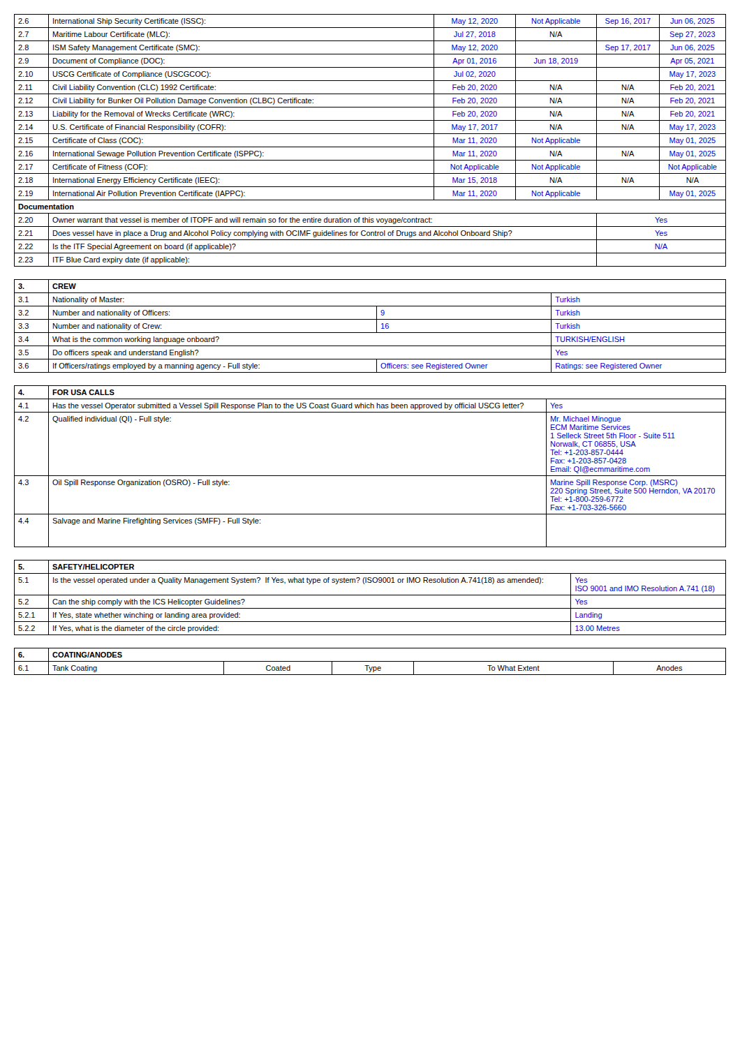| 2.6 | International Ship Security Certificate (ISSC): | May 12, 2020 | Not Applicable | Sep 16, 2017 | Jun 06, 2025 |
| 2.7 | Maritime Labour Certificate (MLC): | Jul 27, 2018 | N/A | | Sep 27, 2023 |
| 2.8 | ISM Safety Management Certificate (SMC): | May 12, 2020 | | Sep 17, 2017 | Jun 06, 2025 |
| 2.9 | Document of Compliance (DOC): | Apr 01, 2016 | Jun 18, 2019 | | Apr 05, 2021 |
| 2.10 | USCG Certificate of Compliance (USCGCOC): | Jul 02, 2020 | | | May 17, 2023 |
| 2.11 | Civil Liability Convention (CLC) 1992 Certificate: | Feb 20, 2020 | N/A | N/A | Feb 20, 2021 |
| 2.12 | Civil Liability for Bunker Oil Pollution Damage Convention (CLBC) Certificate: | Feb 20, 2020 | N/A | N/A | Feb 20, 2021 |
| 2.13 | Liability for the Removal of Wrecks Certificate (WRC): | Feb 20, 2020 | N/A | N/A | Feb 20, 2021 |
| 2.14 | U.S. Certificate of Financial Responsibility (COFR): | May 17, 2017 | N/A | N/A | May 17, 2023 |
| 2.15 | Certificate of Class (COC): | Mar 11, 2020 | Not Applicable | | May 01, 2025 |
| 2.16 | International Sewage Pollution Prevention Certificate (ISPPC): | Mar 11, 2020 | N/A | N/A | May 01, 2025 |
| 2.17 | Certificate of Fitness (COF): | Not Applicable | Not Applicable | | Not Applicable |
| 2.18 | International Energy Efficiency Certificate (IEEC): | Mar 15, 2018 | N/A | N/A | N/A |
| 2.19 | International Air Pollution Prevention Certificate (IAPPC): | Mar 11, 2020 | Not Applicable | | May 01, 2025 |
| Documentation |
| 2.20 | Owner warrant that vessel is member of ITOPF and will remain so for the entire duration of this voyage/contract: | Yes |
| 2.21 | Does vessel have in place a Drug and Alcohol Policy complying with OCIMF guidelines for Control of Drugs and Alcohol Onboard Ship? | Yes |
| 2.22 | Is the ITF Special Agreement on board (if applicable)? | N/A |
| 2.23 | ITF Blue Card expiry date (if applicable): | |
| 3. | CREW |
| 3.1 | Nationality of Master: | Turkish |
| 3.2 | Number and nationality of Officers: | 9 | Turkish |
| 3.3 | Number and nationality of Crew: | 16 | Turkish |
| 3.4 | What is the common working language onboard? | TURKISH/ENGLISH |
| 3.5 | Do officers speak and understand English? | Yes |
| 3.6 | If Officers/ratings employed by a manning agency - Full style: | Officers: see Registered Owner | Ratings: see Registered Owner |
| 4. | FOR USA CALLS |
| 4.1 | Has the vessel Operator submitted a Vessel Spill Response Plan to the US Coast Guard which has been approved by official USCG letter? | Yes |
| 4.2 | Qualified individual (QI) - Full style: | Mr. Michael Minogue ECM Maritime Services 1 Selleck Street 5th Floor - Suite 511 Norwalk, CT 06855, USA Tel: +1-203-857-0444 Fax: +1-203-857-0428 Email: QI@ecmmaritime.com |
| 4.3 | Oil Spill Response Organization (OSRO) - Full style: | Marine Spill Response Corp. (MSRC) 220 Spring Street, Suite 500 Herndon, VA 20170 Tel: +1-800-259-6772 Fax: +1-703-326-5660 |
| 4.4 | Salvage and Marine Firefighting Services (SMFF) - Full Style: | |
| 5. | SAFETY/HELICOPTER |
| 5.1 | Is the vessel operated under a Quality Management System? If Yes, what type of system? (ISO9001 or IMO Resolution A.741(18) as amended): | Yes ISO 9001 and IMO Resolution A.741 (18) |
| 5.2 | Can the ship comply with the ICS Helicopter Guidelines? | Yes |
| 5.2.1 | If Yes, state whether winching or landing area provided: | Landing |
| 5.2.2 | If Yes, what is the diameter of the circle provided: | 13.00 Metres |
| 6. | COATING/ANODES |
| 6.1 | Tank Coating | Coated | Type | To What Extent | Anodes |